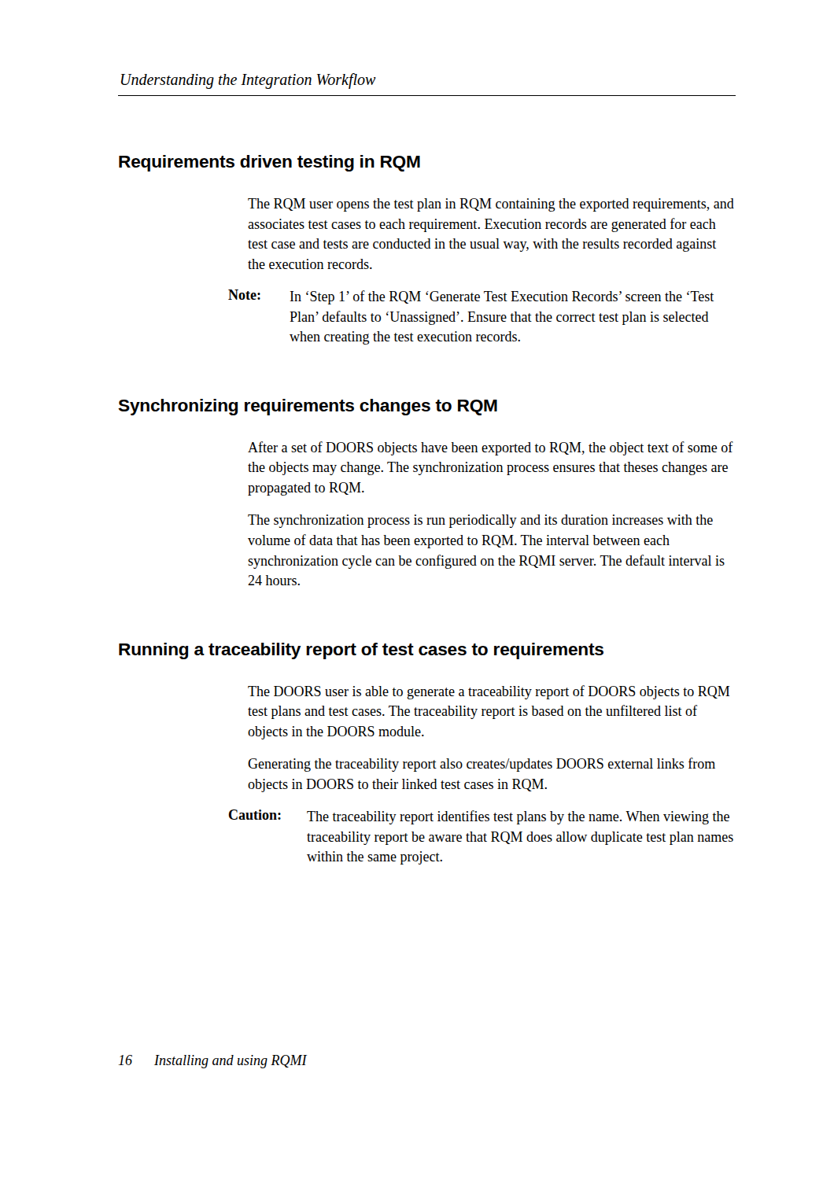Understanding the Integration Workflow
Requirements driven testing in RQM
The RQM user opens the test plan in RQM containing the exported requirements, and associates test cases to each requirement. Execution records are generated for each test case and tests are conducted in the usual way, with the results recorded against the execution records.
Note:
In ‘Step 1’ of the RQM ‘Generate Test Execution Records’ screen the ‘Test Plan’ defaults to ‘Unassigned’. Ensure that the correct test plan is selected when creating the test execution records.
Synchronizing requirements changes to RQM
After a set of DOORS objects have been exported to RQM, the object text of some of the objects may change. The synchronization process ensures that theses changes are propagated to RQM.
The synchronization process is run periodically and its duration increases with the volume of data that has been exported to RQM. The interval between each synchronization cycle can be configured on the RQMI server. The default interval is 24 hours.
Running a traceability report of test cases to requirements
The DOORS user is able to generate a traceability report of DOORS objects to RQM test plans and test cases. The traceability report is based on the unfiltered list of objects in the DOORS module.
Generating the traceability report also creates/updates DOORS external links from objects in DOORS to their linked test cases in RQM.
Caution:
The traceability report identifies test plans by the name. When viewing the traceability report be aware that RQM does allow duplicate test plan names within the same project.
16 Installing and using RQMI